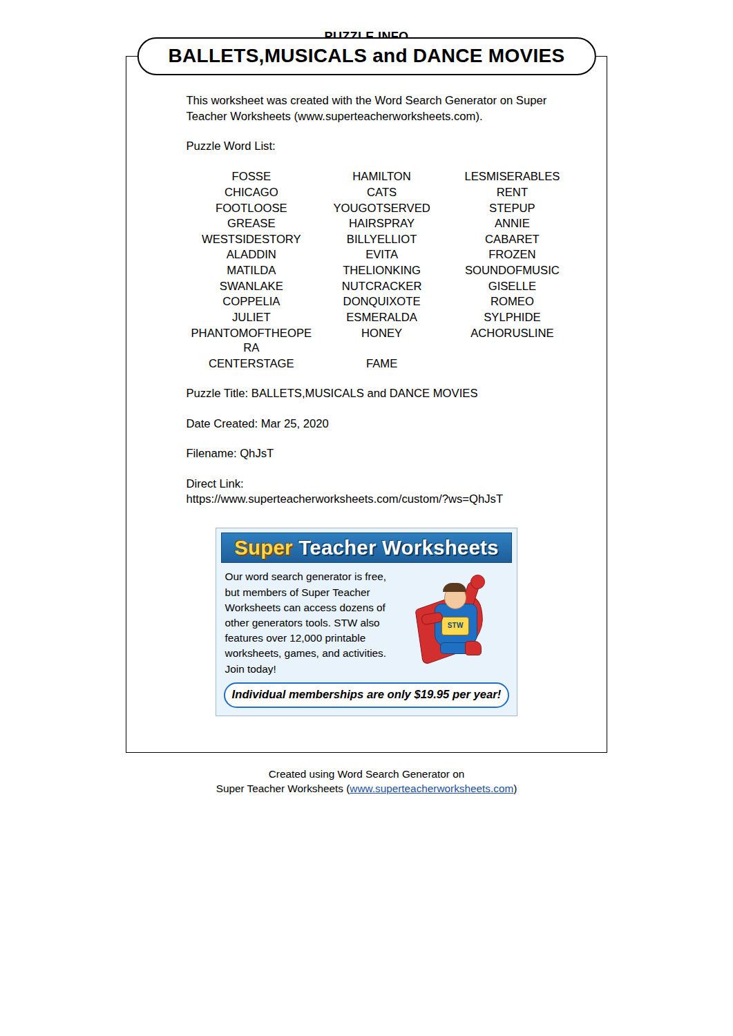PUZZLE INFO
BALLETS,MUSICALS and DANCE MOVIES
This worksheet was created with the Word Search Generator on Super Teacher Worksheets (www.superteacherworksheets.com).
Puzzle Word List:
| FOSSE | HAMILTON | LESMISERABLES |
| CHICAGO | CATS | RENT |
| FOOTLOOSE | YOUGOTSERVED | STEPUP |
| GREASE | HAIRSPRAY | ANNIE |
| WESTSIDESTORY | BILLYELLIOT | CABARET |
| ALADDIN | EVITA | FROZEN |
| MATILDA | THELIONKING | SOUNDOFMUSIC |
| SWANLAKE | NUTCRACKER | GISELLE |
| COPPELIA | DONQUIXOTE | ROMEO |
| JULIET | ESMERALDA | SYLPHIDE |
| PHANTOMOFTHEOPERA | HONEY | ACHORUSLINE |
| CENTERSTAGE | FAME | |
Puzzle Title: BALLETS,MUSICALS and DANCE MOVIES
Date Created: Mar 25, 2020
Filename: QhJsT
Direct Link:
https://www.superteacherworksheets.com/custom/?ws=QhJsT
Super Teacher Worksheets
Our word search generator is free, but members of Super Teacher Worksheets can access dozens of other generators tools. STW also features over 12,000 printable worksheets, games, and activities. Join today!
STW
Individual memberships are only $19.95 per year!
Created using Word Search Generator on
Super Teacher Worksheets (www.superteacherworksheets.com)